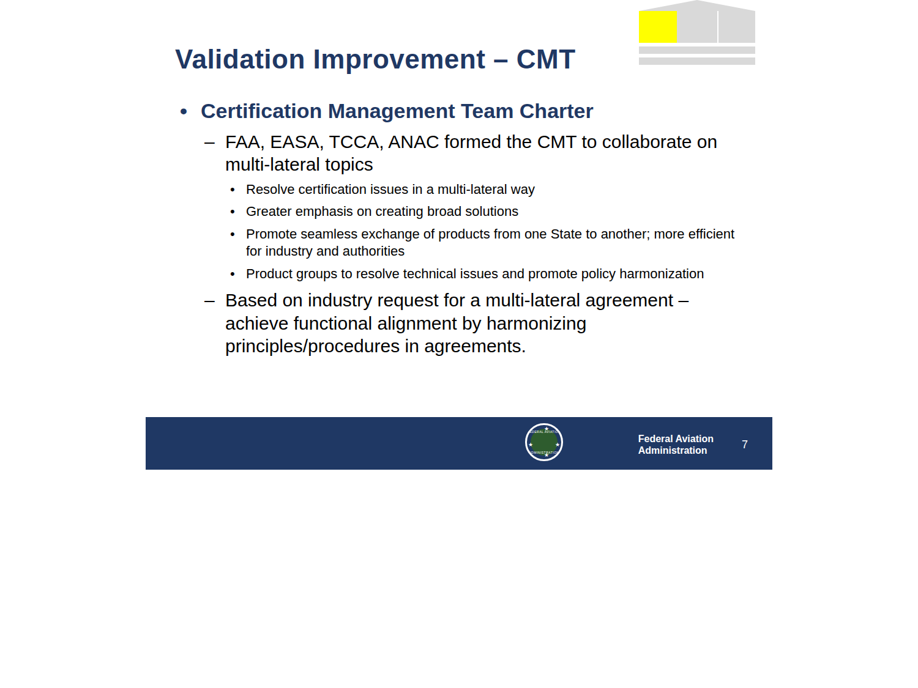Validation Improvement – CMT
Certification Management Team Charter
FAA, EASA, TCCA, ANAC formed the CMT to collaborate on multi-lateral topics
Resolve certification issues in a multi-lateral way
Greater emphasis on creating broad solutions
Promote seamless exchange of products from one State to another; more efficient for industry and authorities
Product groups to resolve technical issues and promote policy harmonization
Based on industry request for a multi-lateral agreement – achieve functional alignment by harmonizing principles/procedures in agreements.
FEDERAL AVIATION
ADMINISTRATION
★ ★ ★ ★
Federal Aviation
Administration
7